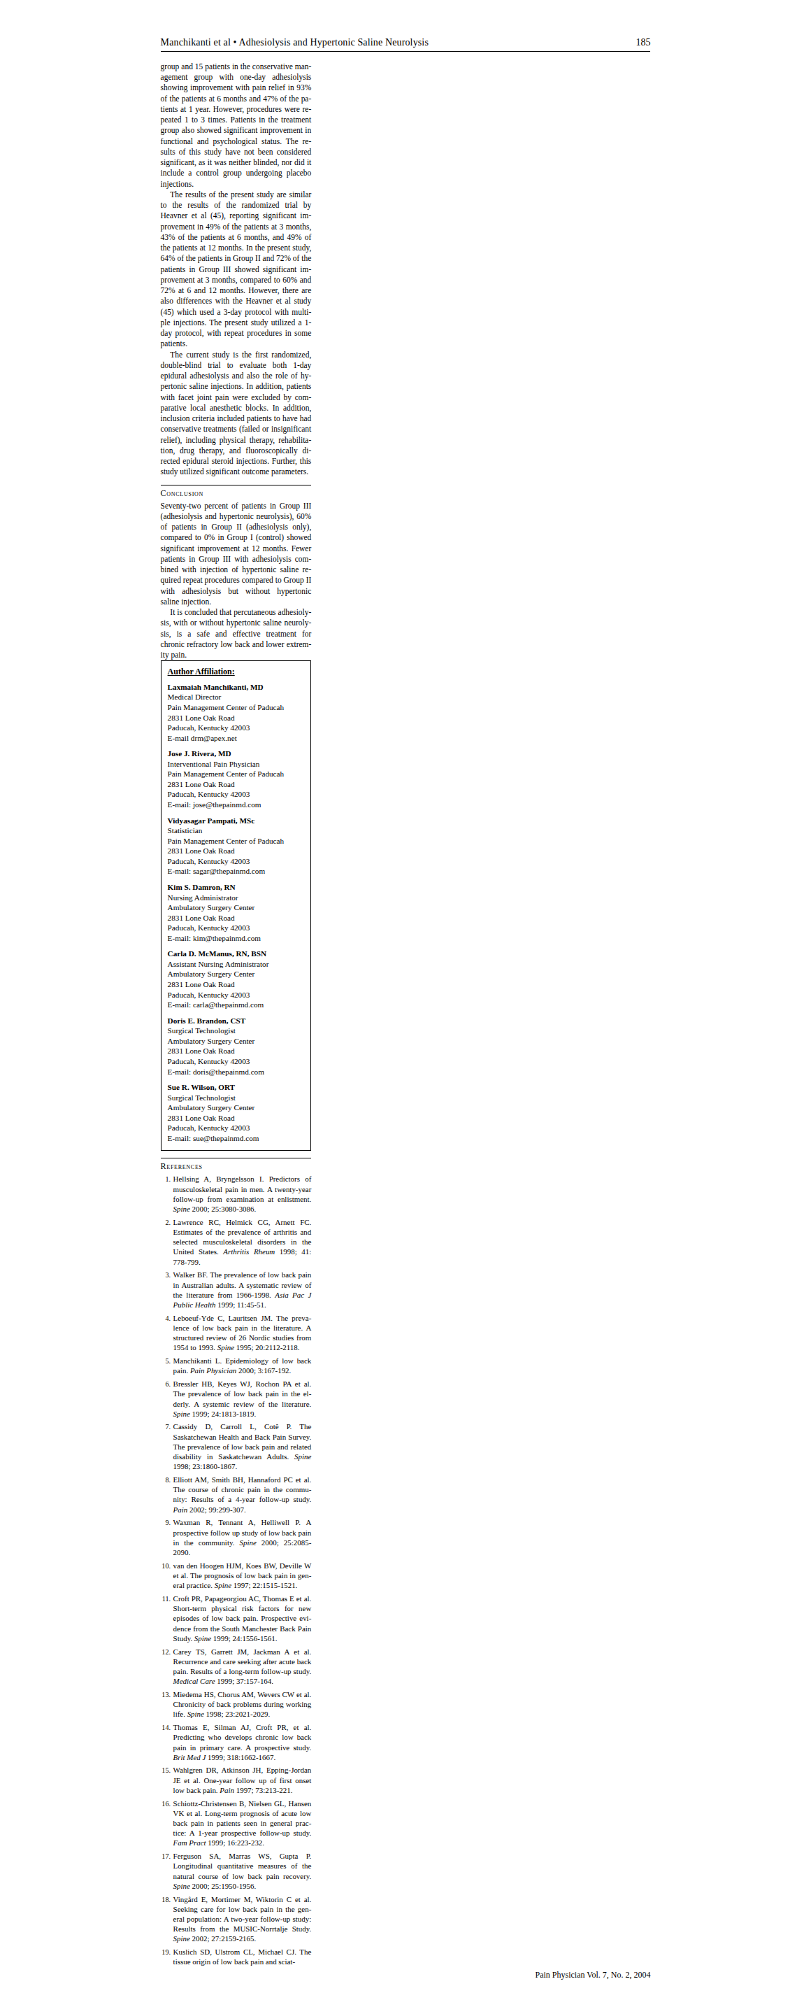Manchikanti et al • Adhesiolysis and Hypertonic Saline Neurolysis 185
group and 15 patients in the conservative management group with one-day adhesiolysis showing improvement with pain relief in 93% of the patients at 6 months and 47% of the patients at 1 year. However, procedures were repeated 1 to 3 times. Patients in the treatment group also showed significant improvement in functional and psychological status. The results of this study have not been considered significant, as it was neither blinded, nor did it include a control group undergoing placebo injections.
The results of the present study are similar to the results of the randomized trial by Heavner et al (45), reporting significant improvement in 49% of the patients at 3 months, 43% of the patients at 6 months, and 49% of the patients at 12 months. In the present study, 64% of the patients in Group II and 72% of the patients in Group III showed significant improvement at 3 months, compared to 60% and 72% at 6 and 12 months. However, there are also differences with the Heavner et al study (45) which used a 3-day protocol with multiple injections. The present study utilized a 1-day protocol, with repeat procedures in some patients.
The current study is the first randomized, double-blind trial to evaluate both 1-day epidural adhesiolysis and also the role of hypertonic saline injections. In addition, patients with facet joint pain were excluded by comparative local anesthetic blocks. In addition, inclusion criteria included patients to have had conservative treatments (failed or insignificant relief), including physical therapy, rehabilitation, drug therapy, and fluoroscopically directed epidural steroid injections. Further, this study utilized significant outcome parameters.
Conclusion
Seventy-two percent of patients in Group III (adhesiolysis and hypertonic neurolysis), 60% of patients in Group II (adhesiolysis only), compared to 0% in Group I (control) showed significant improvement at 12 months. Fewer patients in Group III with adhesiolysis combined with injection of hypertonic saline required repeat procedures compared to Group II with adhesiolysis but without hypertonic saline injection.
It is concluded that percutaneous adhesiolysis, with or without hypertonic saline neurolysis, is a safe and effective treatment for chronic refractory low back and lower extremity pain.
Author Affiliation:
Laxmaiah Manchikanti, MD
Medical Director
Pain Management Center of Paducah
2831 Lone Oak Road
Paducah, Kentucky 42003
E-mail drm@apex.net
Jose J. Rivera, MD
Interventional Pain Physician
Pain Management Center of Paducah
2831 Lone Oak Road
Paducah, Kentucky 42003
E-mail: jose@thepainmd.com
Vidyasagar Pampati, MSc
Statistician
Pain Management Center of Paducah
2831 Lone Oak Road
Paducah, Kentucky 42003
E-mail: sagar@thepainmd.com
Kim S. Damron, RN
Nursing Administrator
Ambulatory Surgery Center
2831 Lone Oak Road
Paducah, Kentucky 42003
E-mail: kim@thepainmd.com
Carla D. McManus, RN, BSN
Assistant Nursing Administrator
Ambulatory Surgery Center
2831 Lone Oak Road
Paducah, Kentucky 42003
E-mail: carla@thepainmd.com
Doris E. Brandon, CST
Surgical Technologist
Ambulatory Surgery Center
2831 Lone Oak Road
Paducah, Kentucky 42003
E-mail: doris@thepainmd.com
Sue R. Wilson, ORT
Surgical Technologist
Ambulatory Surgery Center
2831 Lone Oak Road
Paducah, Kentucky 42003
E-mail: sue@thepainmd.com
References
Hellsing A, Bryngelsson I. Predictors of musculoskeletal pain in men. A twenty-year follow-up from examination at enlistment. Spine 2000; 25:3080-3086.
Lawrence RC, Helmick CG, Arnett FC. Estimates of the prevalence of arthritis and selected musculoskeletal disorders in the United States. Arthritis Rheum 1998; 41: 778-799.
Walker BF. The prevalence of low back pain in Australian adults. A systematic review of the literature from 1966-1998. Asia Pac J Public Health 1999; 11:45-51.
Leboeuf-Yde C, Lauritsen JM. The prevalence of low back pain in the literature. A structured review of 26 Nordic studies from 1954 to 1993. Spine 1995; 20:2112-2118.
Manchikanti L. Epidemiology of low back pain. Pain Physician 2000; 3:167-192.
Bressler HB, Keyes WJ, Rochon PA et al. The prevalence of low back pain in the elderly. A systemic review of the literature. Spine 1999; 24:1813-1819.
Cassidy D, Carroll L, Cotê P. The Saskatchewan Health and Back Pain Survey. The prevalence of low back pain and related disability in Saskatchewan Adults. Spine 1998; 23:1860-1867.
Elliott AM, Smith BH, Hannaford PC et al. The course of chronic pain in the community: Results of a 4-year follow-up study. Pain 2002; 99:299-307.
Waxman R, Tennant A, Helliwell P. A prospective follow up study of low back pain in the community. Spine 2000; 25:2085-2090.
van den Hoogen HJM, Koes BW, Deville W et al. The prognosis of low back pain in general practice. Spine 1997; 22:1515-1521.
Croft PR, Papageorgiou AC, Thomas E et al. Short-term physical risk factors for new episodes of low back pain. Prospective evidence from the South Manchester Back Pain Study. Spine 1999; 24:1556-1561.
Carey TS, Garrett JM, Jackman A et al. Recurrence and care seeking after acute back pain. Results of a long-term follow-up study. Medical Care 1999; 37:157-164.
Miedema HS, Chorus AM, Wevers CW et al. Chronicity of back problems during working life. Spine 1998; 23:2021-2029.
Thomas E, Silman AJ, Croft PR, et al. Predicting who develops chronic low back pain in primary care. A prospective study. Brit Med J 1999; 318:1662-1667.
Wahlgren DR, Atkinson JH, Epping-Jordan JE et al. One-year follow up of first onset low back pain. Pain 1997; 73:213-221.
Schiottz-Christensen B, Nielsen GL, Hansen VK et al. Long-term prognosis of acute low back pain in patients seen in general practice: A 1-year prospective follow-up study. Fam Pract 1999; 16:223-232.
Ferguson SA, Marras WS, Gupta P. Longitudinal quantitative measures of the natural course of low back pain recovery. Spine 2000; 25:1950-1956.
Vingård E, Mortimer M, Wiktorin C et al. Seeking care for low back pain in the general population: A two-year follow-up study: Results from the MUSIC-Norrtalje Study. Spine 2002; 27:2159-2165.
Kuslich SD, Ulstrom CL, Michael CJ. The tissue origin of low back pain and sciat-
Pain Physician Vol. 7, No. 2, 2004